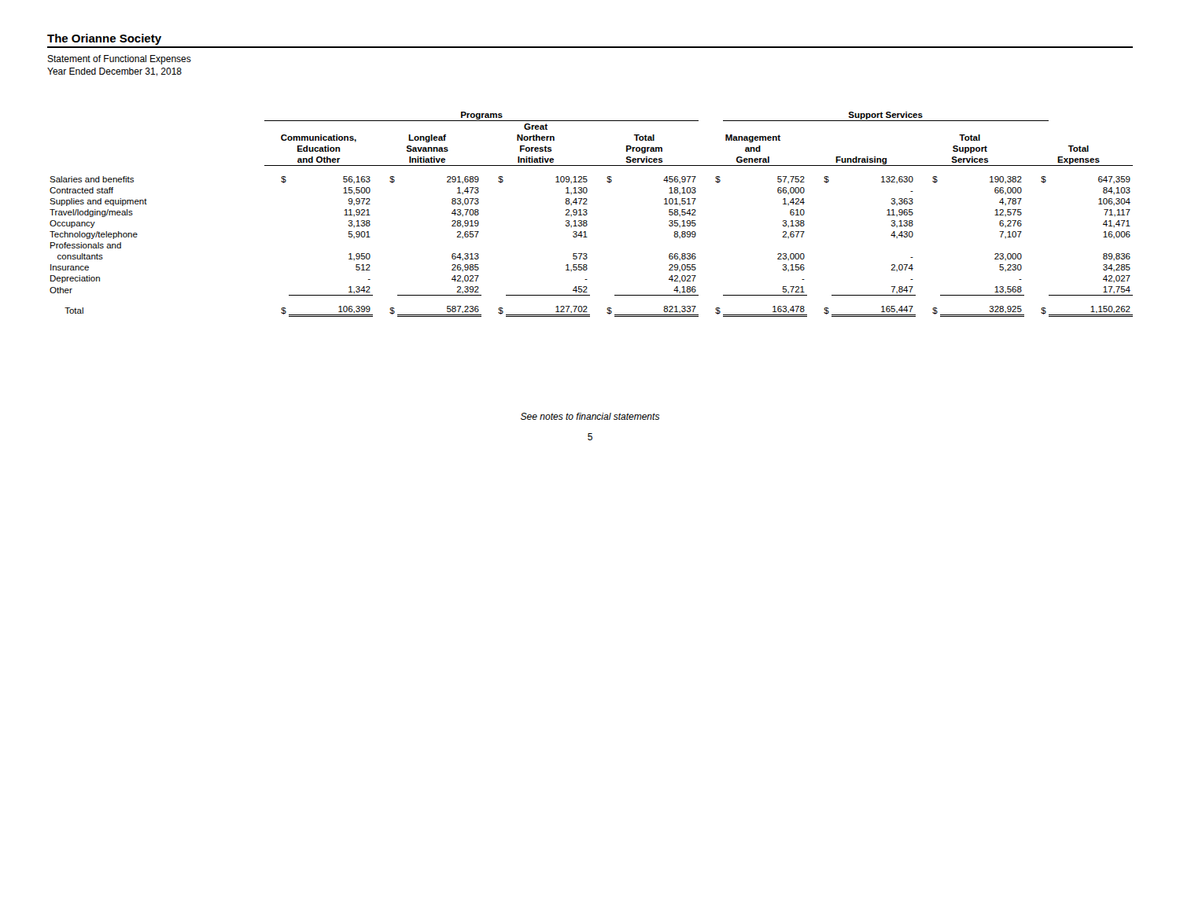The Orianne Society
Statement of Functional Expenses
Year Ended December 31, 2018
| | Programs | | Support Services | |
| | | | Great | | | | | |
| | Communications, | Longleaf | Northern | Total | Management | | Total | |
| | Education | Savannas | Forests | Program | and | | Support | Total |
| | and Other | Initiative | Initiative | Services | General | Fundraising | Services | Expenses |
| Salaries and benefits | $ | 56,163 | $ | 291,689 | $ | 109,125 | $ | 456,977 | $ | 57,752 | $ | 132,630 | $ | 190,382 | $ | 647,359 |
| Contracted staff | | 15,500 | | 1,473 | | 1,130 | | 18,103 | | 66,000 | | - | | 66,000 | | 84,103 |
| Supplies and equipment | | 9,972 | | 83,073 | | 8,472 | | 101,517 | | 1,424 | | 3,363 | | 4,787 | | 106,304 |
| Travel/lodging/meals | | 11,921 | | 43,708 | | 2,913 | | 58,542 | | 610 | | 11,965 | | 12,575 | | 71,117 |
| Occupancy | | 3,138 | | 28,919 | | 3,138 | | 35,195 | | 3,138 | | 3,138 | | 6,276 | | 41,471 |
| Technology/telephone | | 5,901 | | 2,657 | | 341 | | 8,899 | | 2,677 | | 4,430 | | 7,107 | | 16,006 |
| Professionals and | | | | | | | | | | | | | | | | |
| consultants | | 1,950 | | 64,313 | | 573 | | 66,836 | | 23,000 | | - | | 23,000 | | 89,836 |
| Insurance | | 512 | | 26,985 | | 1,558 | | 29,055 | | 3,156 | | 2,074 | | 5,230 | | 34,285 |
| Depreciation | | - | | 42,027 | | - | | 42,027 | | - | | - | | - | | 42,027 |
| Other | | 1,342 | | 2,392 | | 452 | | 4,186 | | 5,721 | | 7,847 | | 13,568 | | 17,754 |
| Total | $ | 106,399 | $ | 587,236 | $ | 127,702 | $ | 821,337 | $ | 163,478 | $ | 165,447 | $ | 328,925 | $ | 1,150,262 |
See notes to financial statements
5